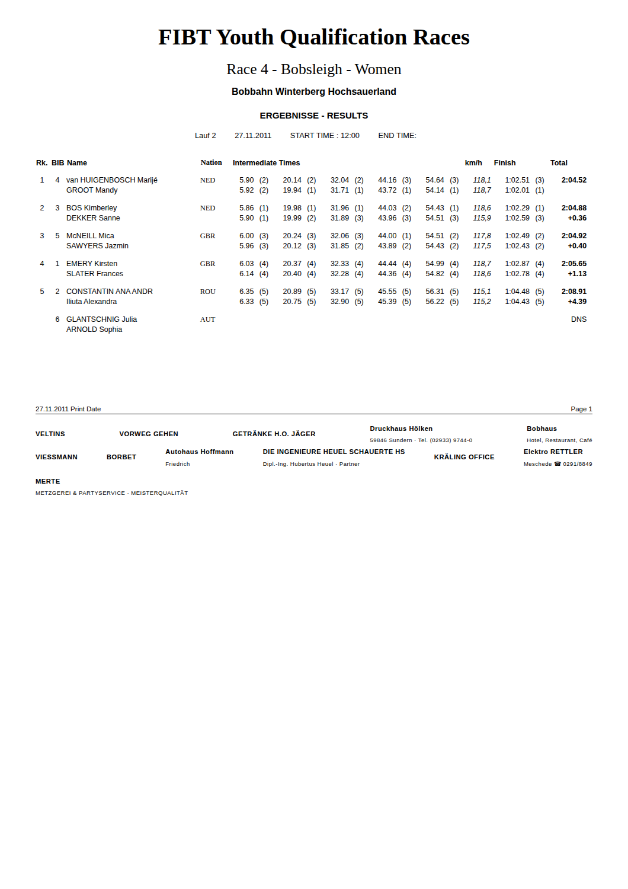FIBT Youth Qualification Races
Race 4 - Bobsleigh - Women
Bobbahn Winterberg Hochsauerland
ERGEBNISSE - RESULTS
Lauf 2 27.11.2011 START TIME : 12:00 END TIME:
| Rk. | BIB | Name | Nation | Intermediate Times | km/h | Finish | | Total |
| --- | --- | --- | --- | --- | --- | --- | --- | --- |
| 1 | 4 | van HUIGENBOSCH Marijé | NED | 5.90 | (2) | 20.14 | (2) | 32.04 | (2) | 44.16 | (3) | 54.64 | (3) | 118,1 | 1:02.51 | (3) | 2:04.52 |
| | | GROOT Mandy | | 5.92 | (2) | 19.94 | (1) | 31.71 | (1) | 43.72 | (1) | 54.14 | (1) | 118,7 | 1:02.01 | (1) | |
| 2 | 3 | BOS Kimberley | NED | 5.86 | (1) | 19.98 | (1) | 31.96 | (1) | 44.03 | (2) | 54.43 | (1) | 118,6 | 1:02.29 | (1) | 2:04.88 |
| | | DEKKER Sanne | | 5.90 | (1) | 19.99 | (2) | 31.89 | (3) | 43.96 | (3) | 54.51 | (3) | 115,9 | 1:02.59 | (3) | +0.36 |
| 3 | 5 | McNEILL Mica | GBR | 6.00 | (3) | 20.24 | (3) | 32.06 | (3) | 44.00 | (1) | 54.51 | (2) | 117,8 | 1:02.49 | (2) | 2:04.92 |
| | | SAWYERS Jazmin | | 5.96 | (3) | 20.12 | (3) | 31.85 | (2) | 43.89 | (2) | 54.43 | (2) | 117,5 | 1:02.43 | (2) | +0.40 |
| 4 | 1 | EMERY Kirsten | GBR | 6.03 | (4) | 20.37 | (4) | 32.33 | (4) | 44.44 | (4) | 54.99 | (4) | 118,7 | 1:02.87 | (4) | 2:05.65 |
| | | SLATER Frances | | 6.14 | (4) | 20.40 | (4) | 32.28 | (4) | 44.36 | (4) | 54.82 | (4) | 118,6 | 1:02.78 | (4) | +1.13 |
| 5 | 2 | CONSTANTIN ANA ANDR | ROU | 6.35 | (5) | 20.89 | (5) | 33.17 | (5) | 45.55 | (5) | 56.31 | (5) | 115,1 | 1:04.48 | (5) | 2:08.91 |
| | | Iliuta Alexandra | | 6.33 | (5) | 20.75 | (5) | 32.90 | (5) | 45.39 | (5) | 56.22 | (5) | 115,2 | 1:04.43 | (5) | +4.39 |
| | 6 | GLANTSCHNIG Julia | AUT | | | DNS | |
| | | ARNOLD Sophia | |
27.11.2011 Print Date
Page 1
VELTINS VORWEG GEHEN GETRÄNKE H.O. JÄGER Druckhaus Hölken59846 Sundern · Tel. (02933) 9744-0 BobhausHotel, Restaurant, Café
VIESSMANN BORBET Autohaus HoffmannFriedrich DIE INGENIEURE HEUEL SCHAUERTE HSDipl.-Ing. Hubertus Heuel · Partner KRÄLING OFFICE Elektro RETTLERMeschede ☎ 0291/8849 MERTEMETZGEREI & PARTYSERVICE · MEISTERQUALITÄT